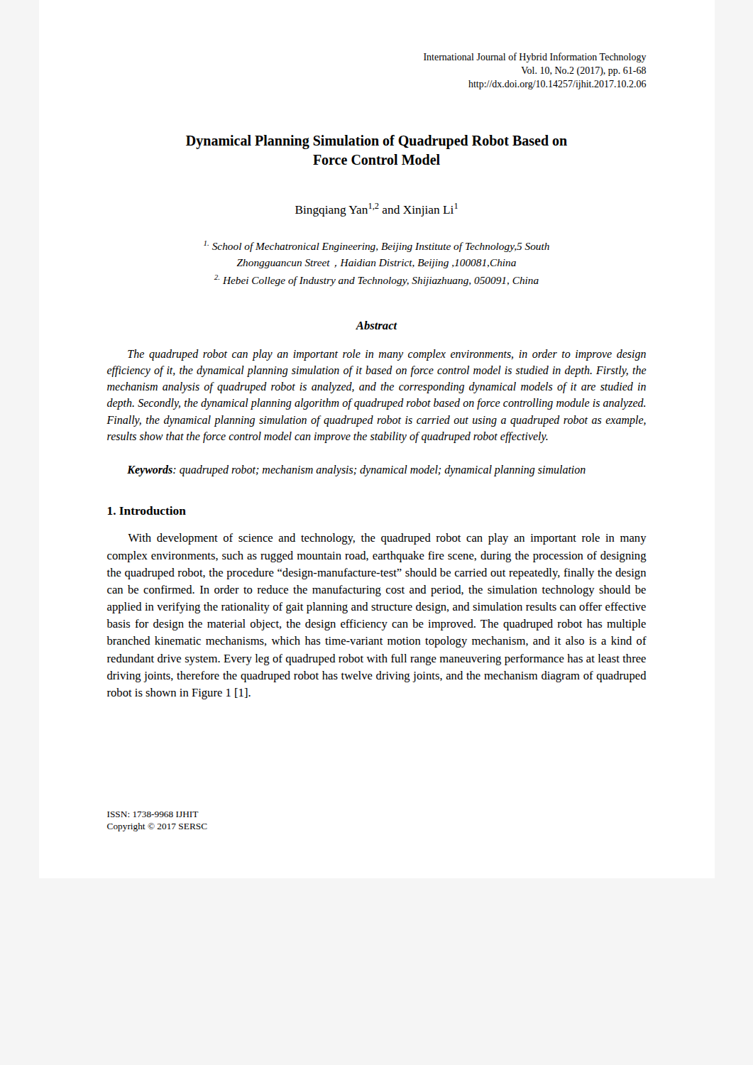International Journal of Hybrid Information Technology
Vol. 10, No.2 (2017), pp. 61-68
http://dx.doi.org/10.14257/ijhit.2017.10.2.06
Dynamical Planning Simulation of Quadruped Robot Based on
Force Control Model
Bingqiang Yan1,2 and Xinjian Li1
1. School of Mechatronical Engineering, Beijing Institute of Technology,5 South
Zhongguancun Street，Haidian District, Beijing ,100081,China
2. Hebei College of Industry and Technology, Shijiazhuang, 050091, China
Abstract
The quadruped robot can play an important role in many complex environments, in order to improve design efficiency of it, the dynamical planning simulation of it based on force control model is studied in depth. Firstly, the mechanism analysis of quadruped robot is analyzed, and the corresponding dynamical models of it are studied in depth. Secondly, the dynamical planning algorithm of quadruped robot based on force controlling module is analyzed. Finally, the dynamical planning simulation of quadruped robot is carried out using a quadruped robot as example, results show that the force control model can improve the stability of quadruped robot effectively.
Keywords: quadruped robot; mechanism analysis; dynamical model; dynamical planning simulation
1. Introduction
With development of science and technology, the quadruped robot can play an important role in many complex environments, such as rugged mountain road, earthquake fire scene, during the procession of designing the quadruped robot, the procedure “design-manufacture-test” should be carried out repeatedly, finally the design can be confirmed. In order to reduce the manufacturing cost and period, the simulation technology should be applied in verifying the rationality of gait planning and structure design, and simulation results can offer effective basis for design the material object, the design efficiency can be improved. The quadruped robot has multiple branched kinematic mechanisms, which has time-variant motion topology mechanism, and it also is a kind of redundant drive system. Every leg of quadruped robot with full range maneuvering performance has at least three driving joints, therefore the quadruped robot has twelve driving joints, and the mechanism diagram of quadruped robot is shown in Figure 1 [1].
ISSN: 1738-9968 IJHIT
Copyright © 2017 SERSC